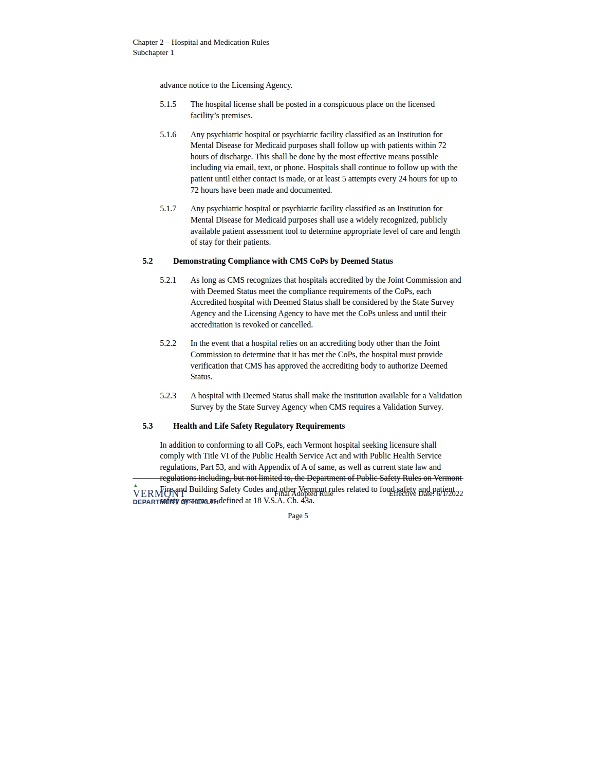Chapter 2 – Hospital and Medication Rules
Subchapter 1
advance notice to the Licensing Agency.
5.1.5
The hospital license shall be posted in a conspicuous place on the licensed facility’s premises.
5.1.6
Any psychiatric hospital or psychiatric facility classified as an Institution for Mental Disease for Medicaid purposes shall follow up with patients within 72 hours of discharge. This shall be done by the most effective means possible including via email, text, or phone. Hospitals shall continue to follow up with the patient until either contact is made, or at least 5 attempts every 24 hours for up to 72 hours have been made and documented.
5.1.7
Any psychiatric hospital or psychiatric facility classified as an Institution for Mental Disease for Medicaid purposes shall use a widely recognized, publicly available patient assessment tool to determine appropriate level of care and length of stay for their patients.
5.2
Demonstrating Compliance with CMS CoPs by Deemed Status
5.2.1
As long as CMS recognizes that hospitals accredited by the Joint Commission and with Deemed Status meet the compliance requirements of the CoPs, each Accredited hospital with Deemed Status shall be considered by the State Survey Agency and the Licensing Agency to have met the CoPs unless and until their accreditation is revoked or cancelled.
5.2.2
In the event that a hospital relies on an accrediting body other than the Joint Commission to determine that it has met the CoPs, the hospital must provide verification that CMS has approved the accrediting body to authorize Deemed Status.
5.2.3
A hospital with Deemed Status shall make the institution available for a Validation Survey by the State Survey Agency when CMS requires a Validation Survey.
5.3
Health and Life Safety Regulatory Requirements
In addition to conforming to all CoPs, each Vermont hospital seeking licensure shall comply with Title VI of the Public Health Service Act and with Public Health Service regulations, Part 53, and with Appendix of A of same, as well as current state law and regulations including, but not limited to, the Department of Public Safety Rules on Vermont Fire and Building Safety Codes and other Vermont rules related to food safety and patient safety systems as defined at 18 V.S.A. Ch. 43a.
▲ VERMONT DEPARTMENT OF HEALTH
Final Adopted Rule
Effective Date: 6/1/2022
Page 5